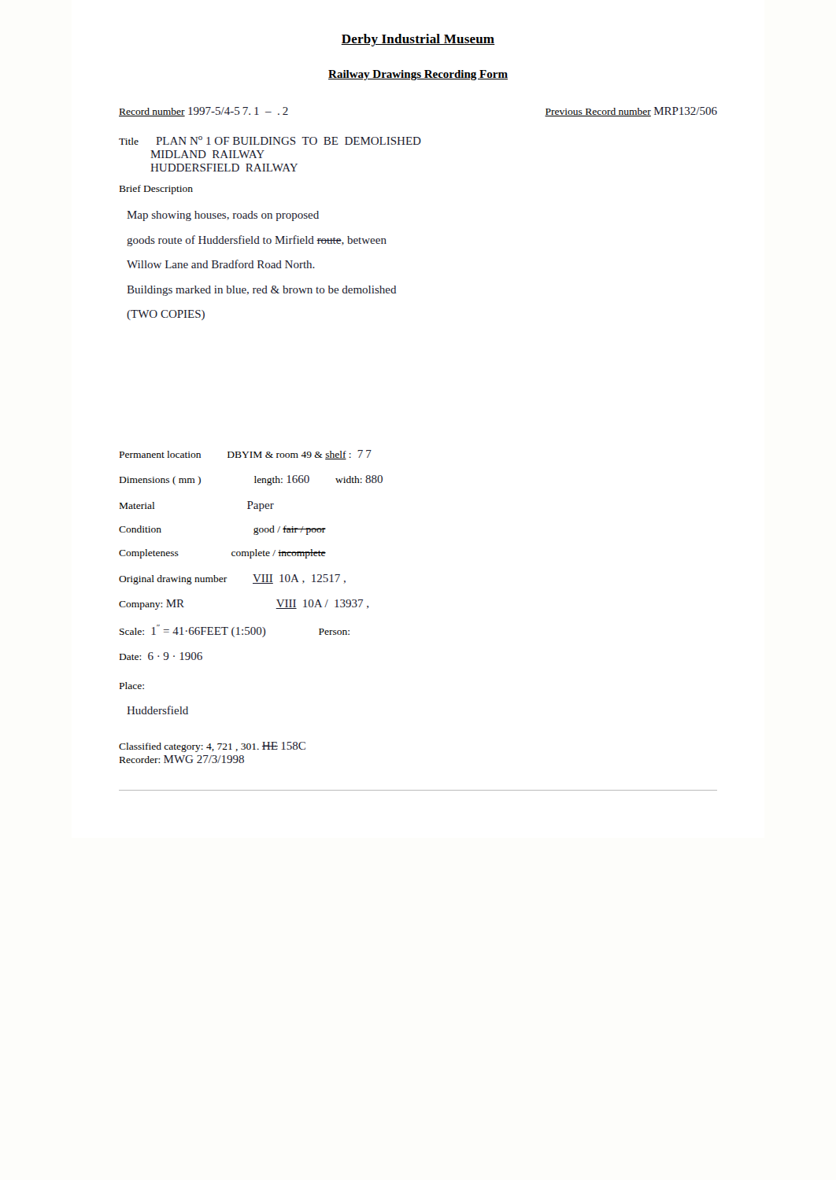Derby Industrial Museum
Railway Drawings Recording Form
Record number 1997-5/4‑5 7. 1 – . 2
Previous Record number MRP132/506
Title PLAN No 1 OF BUILDINGS TO BE DEMOLISHED
MIDLAND RAILWAY
HUDDERSFIELD RAILWAY
Brief Description
Map showing houses, roads on proposed
goods route of Huddersfield to Mirfield route, between
Willow Lane and Bradford Road North.
Buildings marked in blue, red & brown to be demolished
(TWO COPIES)
Permanent location DBYIM & room 49 & shelf : 7 7
Dimensions ( mm ) length: 1660 width: 880
Material Paper
Condition good / fair / poor
Completeness complete / incomplete
Original drawing number VIII 10A , 12517 ,
Company: MR VIII 10A / 13937 ,
Scale: 1″ = 41·66FEET (1:500) Person:
Date: 6 · 9 · 1906
Place:
Huddersfield
Classified category: 4, 721 , 301. HE 158C
Recorder: MWG 27/3/1998